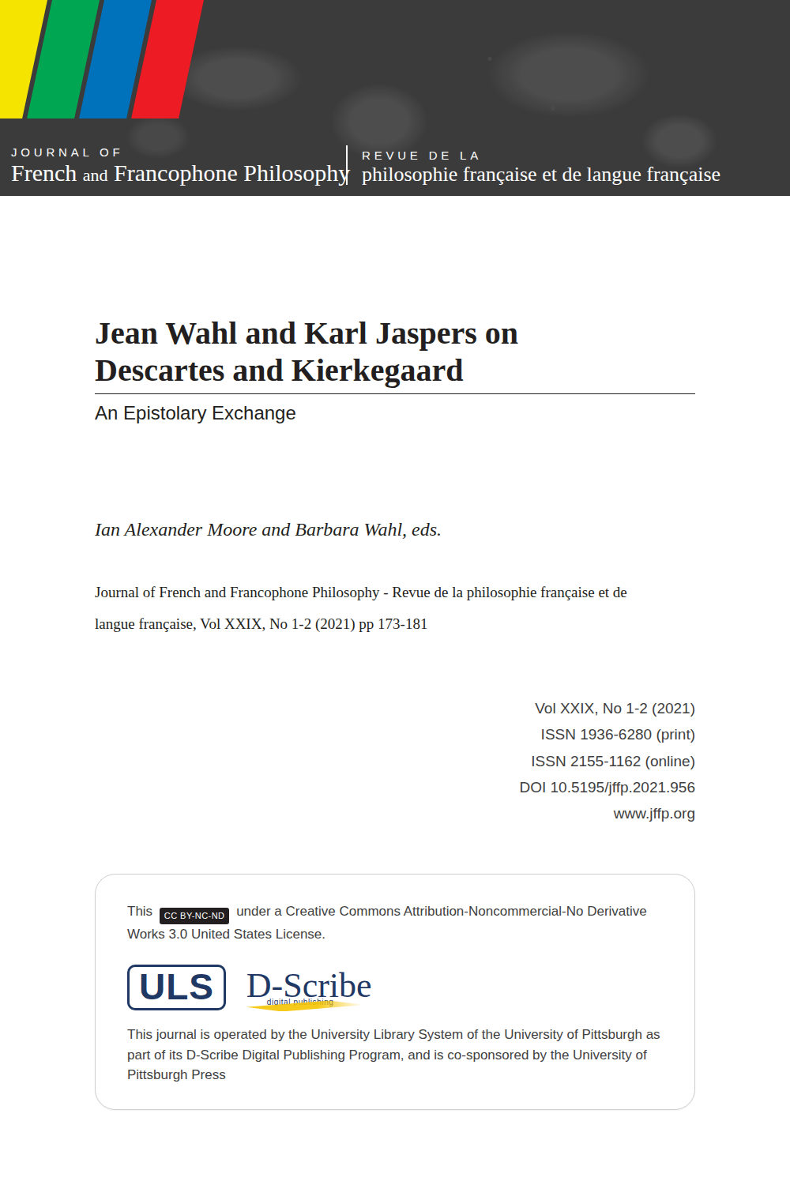Journal of
French and Francophone Philosophy
Revue de la
philosophie française et de langue française
Jean Wahl and Karl Jaspers on
Descartes and Kierkegaard
An Epistolary Exchange
Ian Alexander Moore and Barbara Wahl, eds.
Journal of French and Francophone Philosophy - Revue de la philosophie française et de langue française, Vol XXIX, No 1-2 (2021) pp 173-181
Vol XXIX, No 1-2 (2021)
ISSN 1936-6280 (print)
ISSN 2155-1162 (online)
DOI 10.5195/jffp.2021.956
www.jffp.org
This CC BY-NC-ND under a Creative Commons Attribution-Noncommercial-No Derivative Works 3.0 United States License.
ULS
D-Scribe digital publishing
This journal is operated by the University Library System of the University of Pittsburgh as part of its D-Scribe Digital Publishing Program, and is co-sponsored by the University of Pittsburgh Press